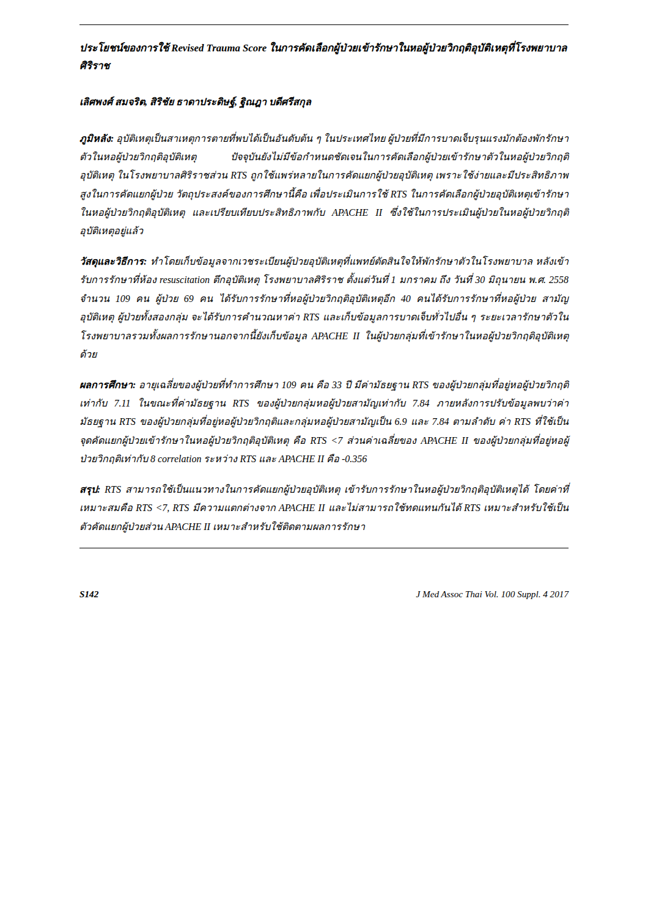ประโยชน์ของการใช้ Revised Trauma Score ในการคัดเลือกผู้ป่วยเข้ารักษาในหอผู้ป่วยวิกฤติอุบัติเหตุที่โรงพยาบาลศิริราช
เลิศพงศ์ สมจริต, สิริชัย ธาดาประดิษฐ์, ฐิณฎา บดีศรีสกุล
ภูมิหลัง: อุบัติเหตุเป็นสาเหตุการตายที่พบได้เป็นอันดับต้น ๆ ในประเทศไทย ผู้ป่วยที่มีการบาดเจ็บรุนแรงมักต้องพักรักษาตัวในหอผู้ป่วยวิกฤติอุบัติเหตุ ปัจจุบันยังไม่มีข้อกำหนดชัดเจนในการคัดเลือกผู้ป่วยเข้ารักษาตัวในหอผู้ป่วยวิกฤติอุบัติเหตุ ในโรงพยาบาลศิริราชส่วน RTS ถูกใช้แพร่หลายในการคัดแยกผู้ป่วยอุบัติเหตุ เพราะใช้ง่ายและมีประสิทธิภาพสูงในการคัดแยกผู้ป่วย วัตถุประสงค์ของการศึกษานี้คือ เพื่อประเมินการใช้ RTS ในการคัดเลือกผู้ป่วยอุบัติเหตุเข้ารักษาในหอผู้ป่วยวิกฤติอุบัติเหตุ และเปรียบเทียบประสิทธิภาพกับ APACHE II ซึ่งใช้ในการประเมินผู้ป่วยในหอผู้ป่วยวิกฤติอุบัติเหตุอยู่แล้ว
วัสดุและวิธีการ: ทำโดยเก็บข้อมูลจากเวชระเบียนผู้ป่วยอุบัติเหตุที่แพทย์ตัดสินใจให้พักรักษาตัวในโรงพยาบาล หลังเข้ารับการรักษาที่ห้อง resuscitation ตึกอุบัติเหตุ โรงพยาบาลศิริราช ตั้งแต่วันที่ 1 มกราคม ถึง วันที่ 30 มิถุนายน พ.ศ. 2558 จำนวน 109 คน ผู้ป่วย 69 คน ได้รับการรักษาที่หอผู้ป่วยวิกฤติอุบัติเหตุอีก 40 คนได้รับการรักษาที่หอผู้ป่วย สามัญอุบัติเหตุ ผู้ป่วยทั้งสองกลุ่ม จะได้รับการคำนวณหาค่า RTS และเก็บข้อมูลการบาดเจ็บทั่วไปอื่น ๆ ระยะเวลารักษาตัวในโรงพยาบาลรวมทั้งผลการรักษานอกจากนี้ยังเก็บข้อมูล APACHE II ในผู้ป่วยกลุ่มที่เข้ารักษาในหอผู้ป่วยวิกฤติอุบัติเหตุด้วย
ผลการศึกษา: อายุเฉลี่ยของผู้ป่วยที่ทำการศึกษา 109 คน คือ 33 ปี มีค่ามัธยฐาน RTS ของผู้ป่วยกลุ่มที่อยู่หอผู้ป่วยวิกฤติเท่ากับ 7.11 ในขณะที่ค่ามัธยฐาน RTS ของผู้ป่วยกลุ่มหอผู้ป่วยสามัญเท่ากับ 7.84 ภายหลังการปรับข้อมูลพบว่าค่ามัธยฐาน RTS ของผู้ป่วยกลุ่มที่อยู่หอผู้ป่วยวิกฤติและกลุ่มหอผู้ป่วยสามัญเป็น 6.9 และ 7.84 ตามลำดับ ค่า RTS ที่ใช้เป็นจุดคัดแยกผู้ป่วยเข้ารักษาในหอผู้ป่วยวิกฤติอุบัติเหตุ คือ RTS <7 ส่วนค่าเฉลี่ยของ APACHE II ของผู้ป่วยกลุ่มที่อยู่หอผู้ป่วยวิกฤติเท่ากับ 8 correlation ระหว่าง RTS และ APACHE II คือ -0.356
สรุป: RTS สามารถใช้เป็นแนวทางในการคัดแยกผู้ป่วยอุบัติเหตุ เข้ารับการรักษาในหอผู้ป่วยวิกฤติอุบัติเหตุได้ โดยค่าที่เหมาะสมคือ RTS <7, RTS มีความแตกต่างจาก APACHE II และไม่สามารถใช้ทดแทนกันได้ RTS เหมาะสำหรับใช้เป็นตัวคัดแยกผู้ป่วยส่วน APACHE II เหมาะสำหรับใช้ติดตามผลการรักษา
S142 J Med Assoc Thai Vol. 100 Suppl. 4 2017